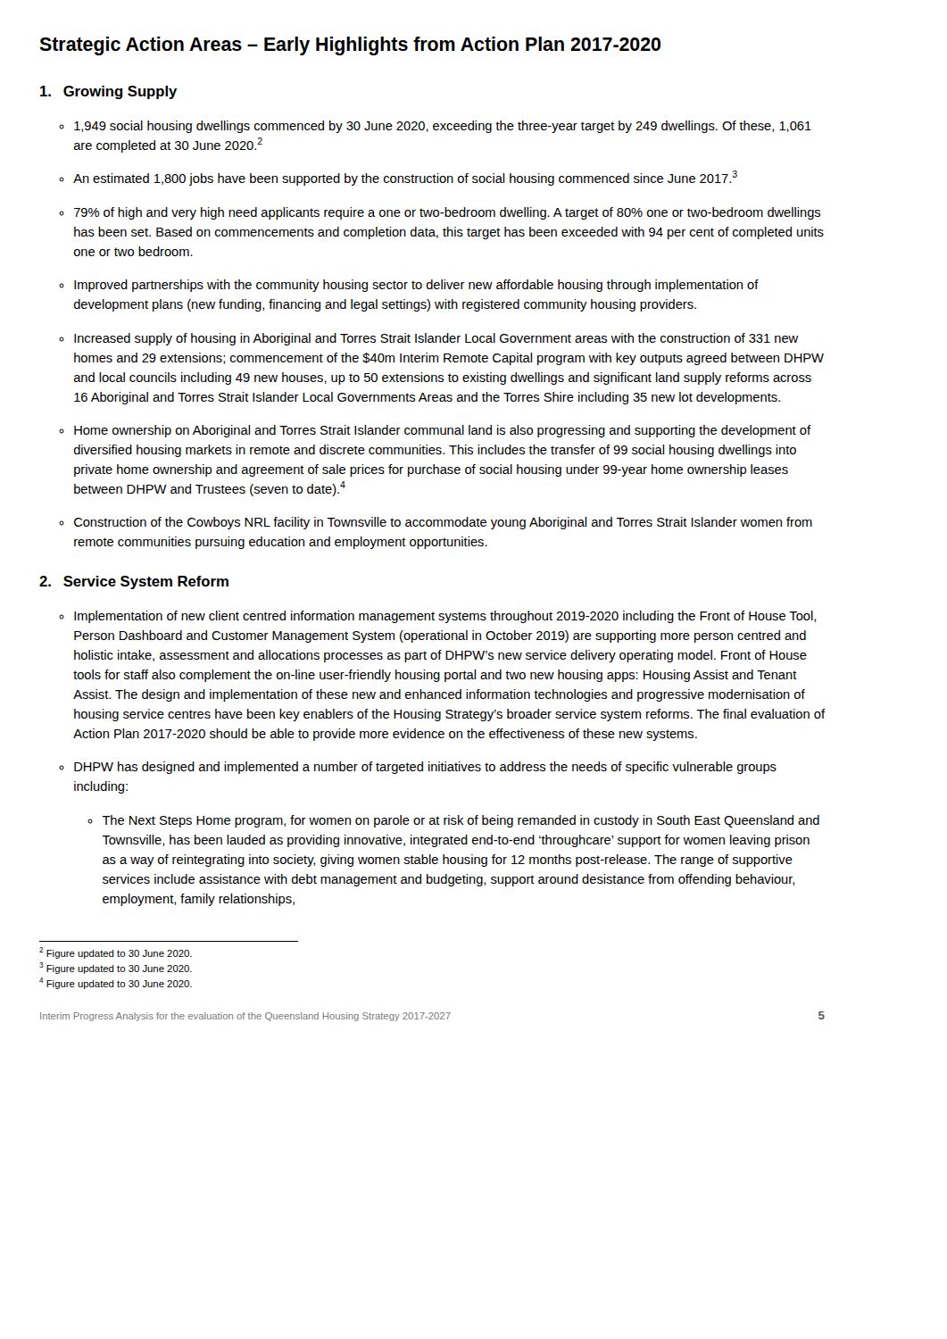Strategic Action Areas – Early Highlights from Action Plan 2017-2020
1. Growing Supply
1,949 social housing dwellings commenced by 30 June 2020, exceeding the three-year target by 249 dwellings. Of these, 1,061 are completed at 30 June 2020.2
An estimated 1,800 jobs have been supported by the construction of social housing commenced since June 2017.3
79% of high and very high need applicants require a one or two-bedroom dwelling. A target of 80% one or two-bedroom dwellings has been set. Based on commencements and completion data, this target has been exceeded with 94 per cent of completed units one or two bedroom.
Improved partnerships with the community housing sector to deliver new affordable housing through implementation of development plans (new funding, financing and legal settings) with registered community housing providers.
Increased supply of housing in Aboriginal and Torres Strait Islander Local Government areas with the construction of 331 new homes and 29 extensions; commencement of the $40m Interim Remote Capital program with key outputs agreed between DHPW and local councils including 49 new houses, up to 50 extensions to existing dwellings and significant land supply reforms across 16 Aboriginal and Torres Strait Islander Local Governments Areas and the Torres Shire including 35 new lot developments.
Home ownership on Aboriginal and Torres Strait Islander communal land is also progressing and supporting the development of diversified housing markets in remote and discrete communities. This includes the transfer of 99 social housing dwellings into private home ownership and agreement of sale prices for purchase of social housing under 99-year home ownership leases between DHPW and Trustees (seven to date).4
Construction of the Cowboys NRL facility in Townsville to accommodate young Aboriginal and Torres Strait Islander women from remote communities pursuing education and employment opportunities.
2. Service System Reform
Implementation of new client centred information management systems throughout 2019-2020 including the Front of House Tool, Person Dashboard and Customer Management System (operational in October 2019) are supporting more person centred and holistic intake, assessment and allocations processes as part of DHPW’s new service delivery operating model. Front of House tools for staff also complement the on-line user-friendly housing portal and two new housing apps: Housing Assist and Tenant Assist. The design and implementation of these new and enhanced information technologies and progressive modernisation of housing service centres have been key enablers of the Housing Strategy’s broader service system reforms. The final evaluation of Action Plan 2017-2020 should be able to provide more evidence on the effectiveness of these new systems.
DHPW has designed and implemented a number of targeted initiatives to address the needs of specific vulnerable groups including:
The Next Steps Home program, for women on parole or at risk of being remanded in custody in South East Queensland and Townsville, has been lauded as providing innovative, integrated end-to-end ‘throughcare’ support for women leaving prison as a way of reintegrating into society, giving women stable housing for 12 months post-release. The range of supportive services include assistance with debt management and budgeting, support around desistance from offending behaviour, employment, family relationships,
2 Figure updated to 30 June 2020.
3 Figure updated to 30 June 2020.
4 Figure updated to 30 June 2020.
Interim Progress Analysis for the evaluation of the Queensland Housing Strategy 2017-2027 5